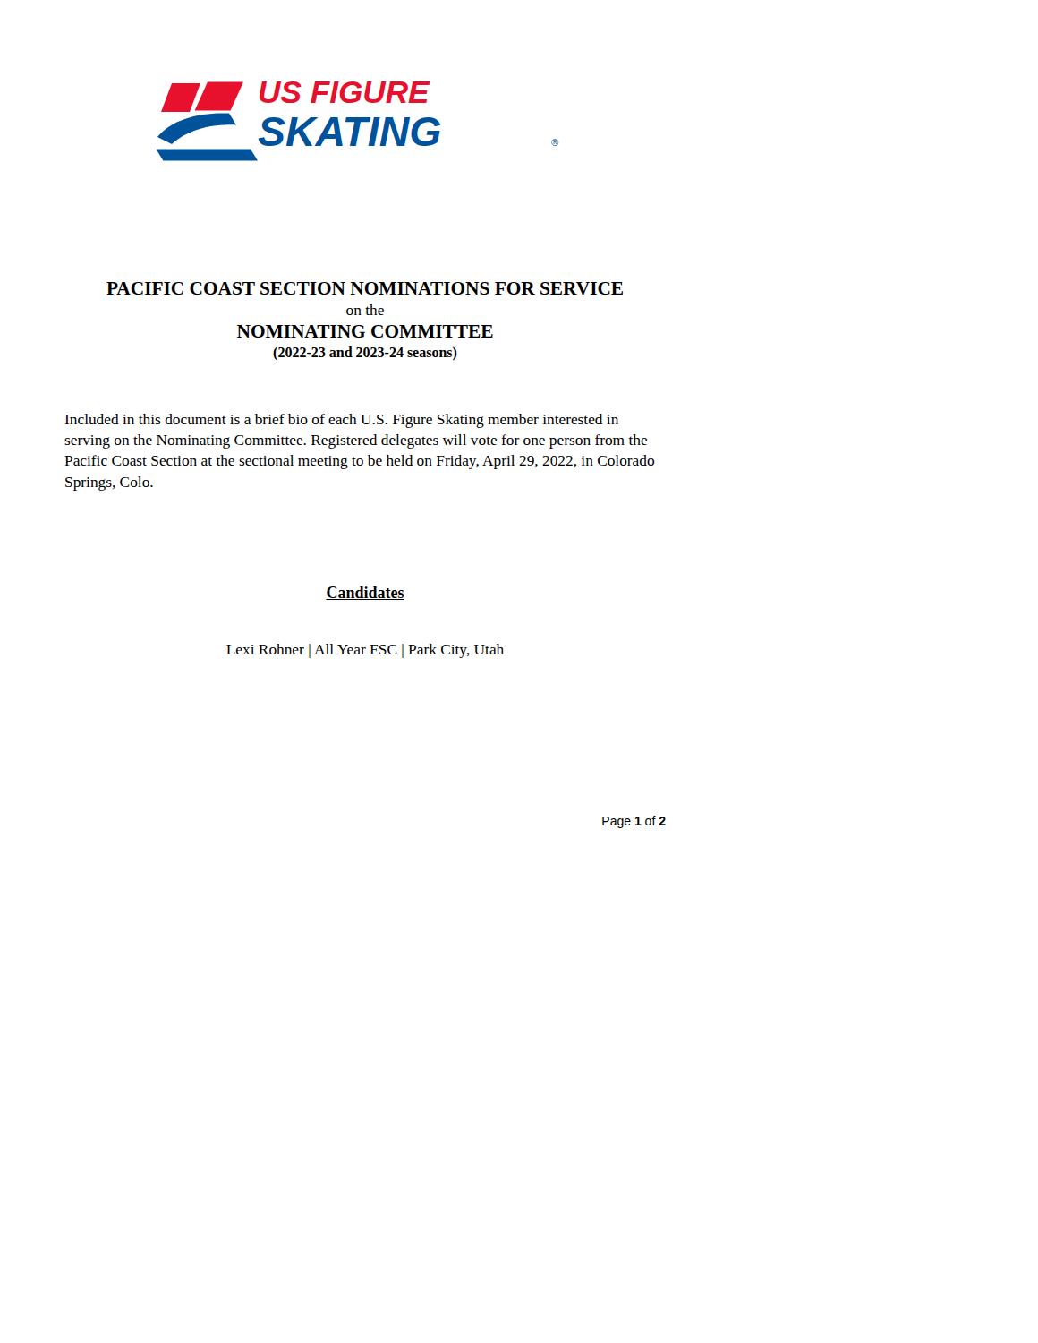US FIGURE SKATING ®
PACIFIC COAST SECTION NOMINATIONS FOR SERVICE
on the
NOMINATING COMMITTEE
(2022-23 and 2023-24 seasons)
Included in this document is a brief bio of each U.S. Figure Skating member interested in serving on the Nominating Committee. Registered delegates will vote for one person from the Pacific Coast Section at the sectional meeting to be held on Friday, April 29, 2022, in Colorado Springs, Colo.
Candidates
Lexi Rohner | All Year FSC | Park City, Utah
Page 1 of 2